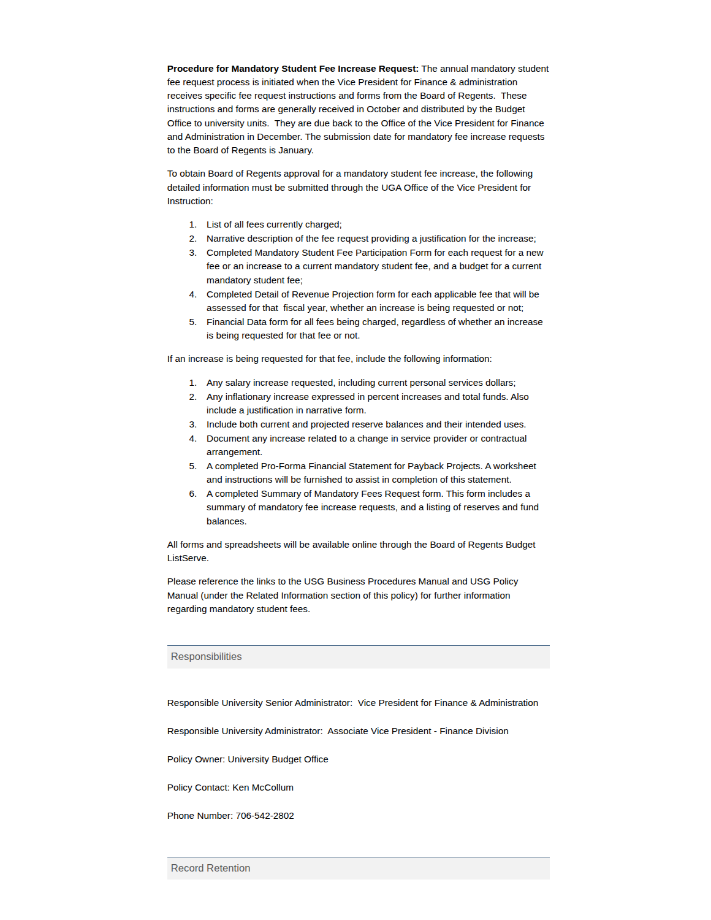Procedure for Mandatory Student Fee Increase Request: The annual mandatory student fee request process is initiated when the Vice President for Finance & administration receives specific fee request instructions and forms from the Board of Regents. These instructions and forms are generally received in October and distributed by the Budget Office to university units. They are due back to the Office of the Vice President for Finance and Administration in December. The submission date for mandatory fee increase requests to the Board of Regents is January.
To obtain Board of Regents approval for a mandatory student fee increase, the following detailed information must be submitted through the UGA Office of the Vice President for Instruction:
List of all fees currently charged;
Narrative description of the fee request providing a justification for the increase;
Completed Mandatory Student Fee Participation Form for each request for a new fee or an increase to a current mandatory student fee, and a budget for a current mandatory student fee;
Completed Detail of Revenue Projection form for each applicable fee that will be assessed for that fiscal year, whether an increase is being requested or not;
Financial Data form for all fees being charged, regardless of whether an increase is being requested for that fee or not.
If an increase is being requested for that fee, include the following information:
Any salary increase requested, including current personal services dollars;
Any inflationary increase expressed in percent increases and total funds. Also include a justification in narrative form.
Include both current and projected reserve balances and their intended uses.
Document any increase related to a change in service provider or contractual arrangement.
A completed Pro-Forma Financial Statement for Payback Projects. A worksheet and instructions will be furnished to assist in completion of this statement.
A completed Summary of Mandatory Fees Request form. This form includes a summary of mandatory fee increase requests, and a listing of reserves and fund balances.
All forms and spreadsheets will be available online through the Board of Regents Budget ListServe.
Please reference the links to the USG Business Procedures Manual and USG Policy Manual (under the Related Information section of this policy) for further information regarding mandatory student fees.
Responsibilities
Responsible University Senior Administrator: Vice President for Finance & Administration
Responsible University Administrator: Associate Vice President - Finance Division
Policy Owner: University Budget Office
Policy Contact: Ken McCollum
Phone Number: 706-542-2802
Record Retention